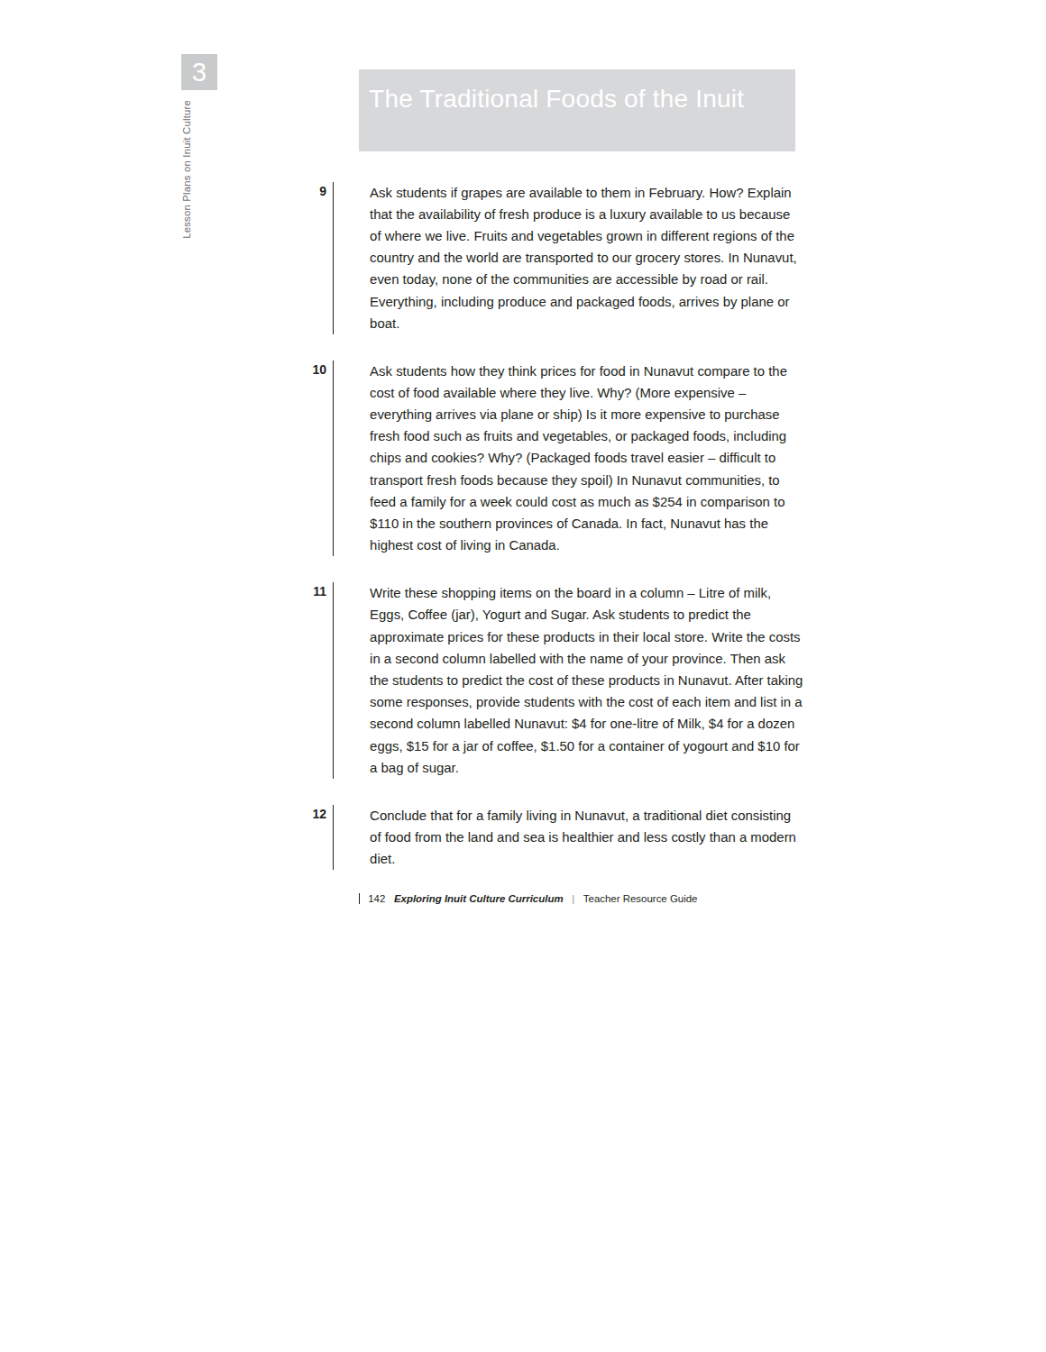3
Lesson Plans on Inuit Culture
The Traditional Foods of the Inuit
Ask students if grapes are available to them in February. How? Explain that the availability of fresh produce is a luxury available to us because of where we live. Fruits and vegetables grown in different regions of the country and the world are transported to our grocery stores. In Nunavut, even today, none of the communities are accessible by road or rail. Everything, including produce and packaged foods, arrives by plane or boat.
Ask students how they think prices for food in Nunavut compare to the cost of food available where they live. Why? (More expensive – everything arrives via plane or ship) Is it more expensive to purchase fresh food such as fruits and vegetables, or packaged foods, including chips and cookies? Why? (Packaged foods travel easier – difficult to transport fresh foods because they spoil) In Nunavut communities, to feed a family for a week could cost as much as $254 in comparison to $110 in the southern provinces of Canada. In fact, Nunavut has the highest cost of living in Canada.
Write these shopping items on the board in a column – Litre of milk, Eggs, Coffee (jar), Yogurt and Sugar. Ask students to predict the approximate prices for these products in their local store. Write the costs in a second column labelled with the name of your province. Then ask the students to predict the cost of these products in Nunavut. After taking some responses, provide students with the cost of each item and list in a second column labelled Nunavut: $4 for one-litre of Milk, $4 for a dozen eggs, $15 for a jar of coffee, $1.50 for a container of yogourt and $10 for a bag of sugar.
Conclude that for a family living in Nunavut, a traditional diet consisting of food from the land and sea is healthier and less costly than a modern diet.
142 Exploring Inuit Culture Curriculum | Teacher Resource Guide